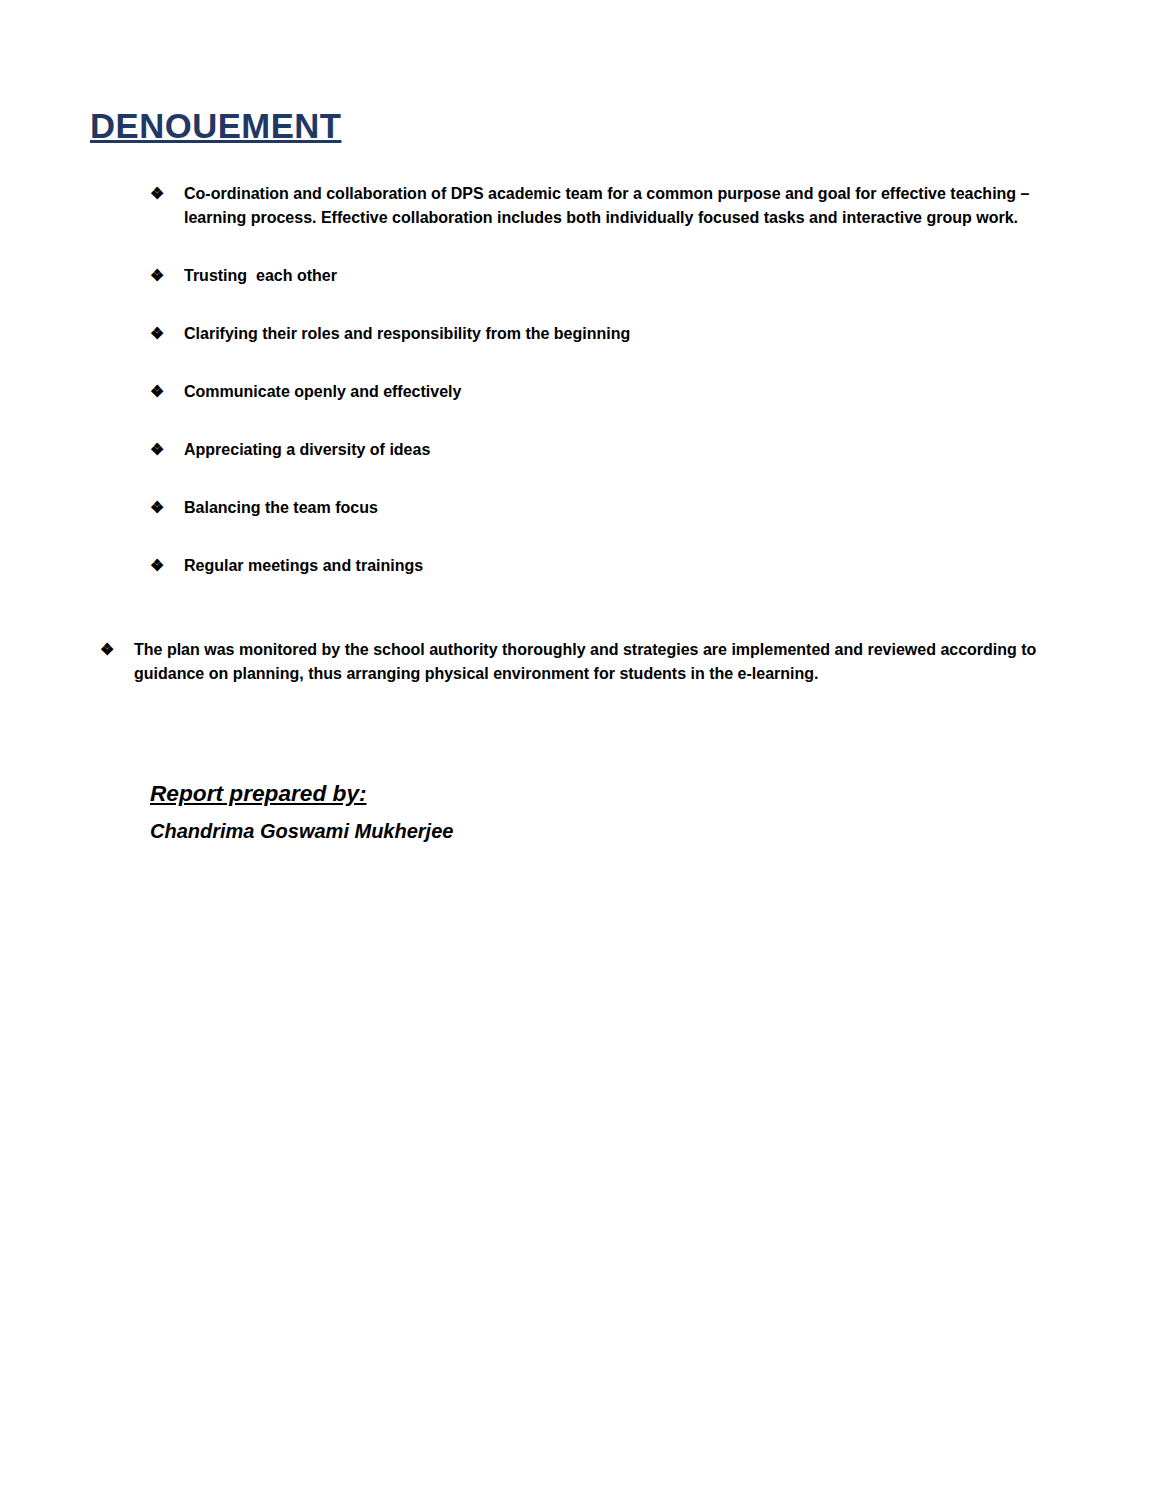DENOUEMENT
Co-ordination and collaboration of DPS academic team for a common purpose and goal for effective teaching –learning process. Effective collaboration includes both individually focused tasks and interactive group work.
Trusting each other
Clarifying their roles and responsibility from the beginning
Communicate openly and effectively
Appreciating a diversity of ideas
Balancing the team focus
Regular meetings and trainings
The plan was monitored by the school authority thoroughly and strategies are implemented and reviewed according to guidance on planning, thus arranging physical environment for students in the e-learning.
Report prepared by:
Chandrima Goswami Mukherjee